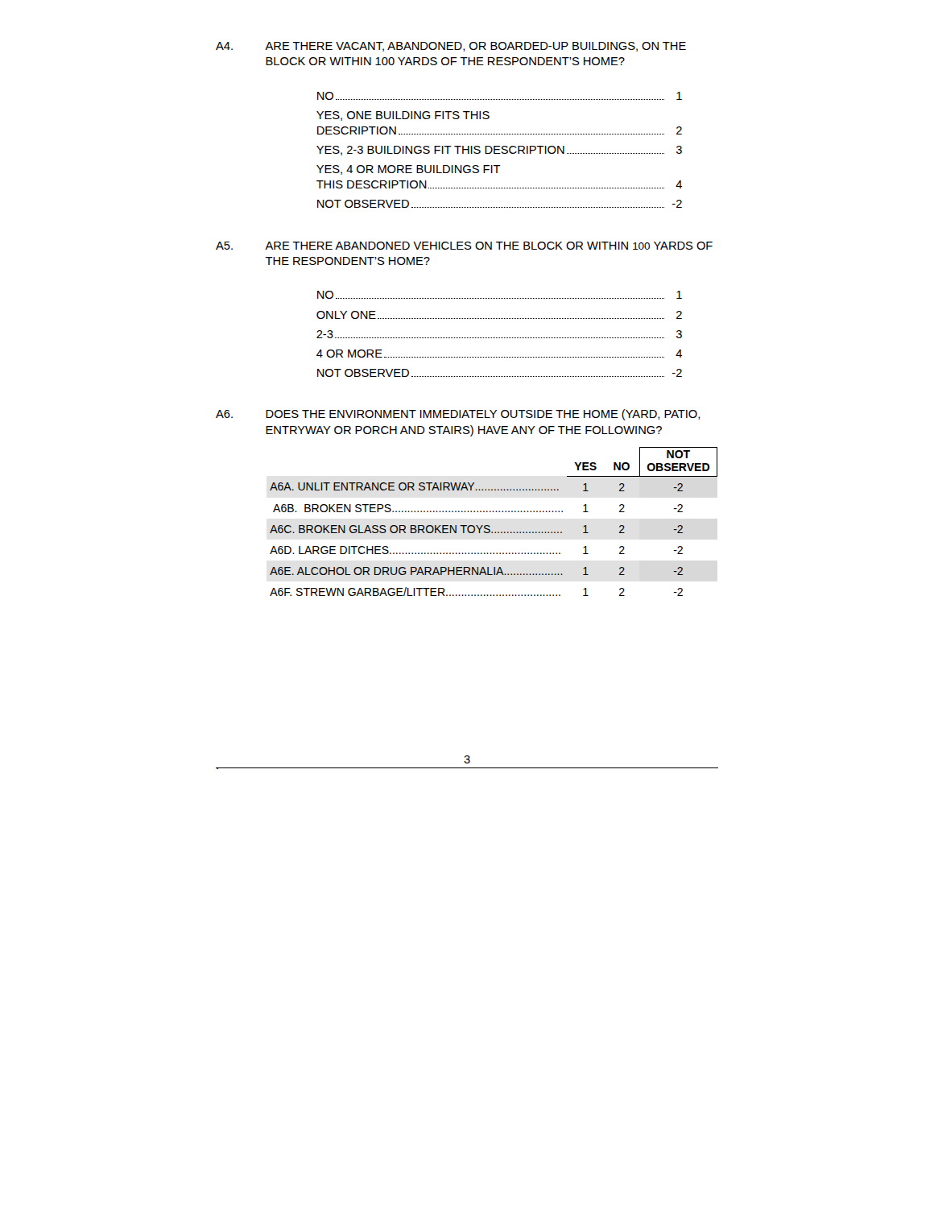A4.
Are there vacant, abandoned, or boarded-up buildings, on the block or within 100 yards of the respondent’s home?
No 1
Yes, one building fits this Description 2
Yes, 2-3 buildings fit this description 3
Yes, 4 or more buildings fit This description 4
Not observed -2
A5.
Are there abandoned vehicles on the block or within 100 yards of the respondent’s home?
No 1
Only one 2
2-3 3
4 or more 4
Not observed -2
A6.
Does the environment immediately outside the home (yard, patio, entryway or porch and stairs) have any of the following?
| | Yes | No | Not Observed |
| --- | --- | --- | --- |
| A6A. Unlit entrance or stairway ........................... | 1 | 2 | -2 |
| A6B. Broken steps ....................................................... | 1 | 2 | -2 |
| A6C. Broken glass or broken toys ....................... | 1 | 2 | -2 |
| A6D. Large ditches ....................................................... | 1 | 2 | -2 |
| A6E. Alcohol or drug paraphernalia ................... | 1 | 2 | -2 |
| A6F. Strewn garbage/litter ..................................... | 1 | 2 | -2 |
3
.